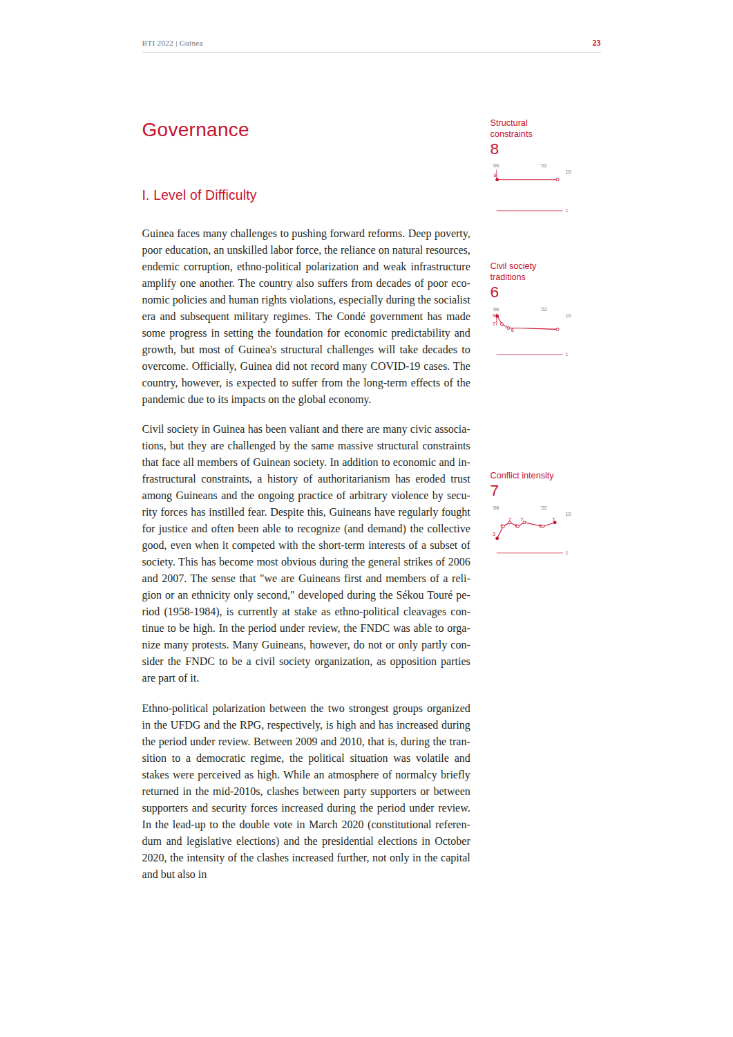BTI 2022 | Guinea 23
Governance
I. Level of Difficulty
Guinea faces many challenges to pushing forward reforms. Deep poverty, poor education, an unskilled labor force, the reliance on natural resources, endemic corruption, ethno-political polarization and weak infrastructure amplify one another. The country also suffers from decades of poor economic policies and human rights violations, especially during the socialist era and subsequent military regimes. The Condé government has made some progress in setting the foundation for economic predictability and growth, but most of Guinea's structural challenges will take decades to overcome. Officially, Guinea did not record many COVID-19 cases. The country, however, is expected to suffer from the long-term effects of the pandemic due to its impacts on the global economy.
Civil society in Guinea has been valiant and there are many civic associations, but they are challenged by the same massive structural constraints that face all members of Guinean society. In addition to economic and infrastructural constraints, a history of authoritarianism has eroded trust among Guineans and the ongoing practice of arbitrary violence by security forces has instilled fear. Despite this, Guineans have regularly fought for justice and often been able to recognize (and demand) the collective good, even when it competed with the short-term interests of a subset of society. This has become most obvious during the general strikes of 2006 and 2007. The sense that "we are Guineans first and members of a religion or an ethnicity only second," developed during the Sékou Touré period (1958-1984), is currently at stake as ethno-political cleavages continue to be high. In the period under review, the FNDC was able to organize many protests. Many Guineans, however, do not or only partly consider the FNDC to be a civil society organization, as opposition parties are part of it.
Ethno-political polarization between the two strongest groups organized in the UFDG and the RPG, respectively, is high and has increased during the period under review. Between 2009 and 2010, that is, during the transition to a democratic regime, the political situation was volatile and stakes were perceived as high. While an atmosphere of normalcy briefly returned in the mid-2010s, clashes between party supporters or between supporters and security forces increased during the period under review. In the lead-up to the double vote in March 2020 (constitutional referendum and legislative elections) and the presidential elections in October 2020, the intensity of the clashes increased further, not only in the capital and but also in
Structural
constraints
8
'06 '22 10 8 1
Civil society
traditions
6
'06 '22 10 9 7 6 1
Conflict intensity
7
'06 '22 10 7 7 7 6 6 6 3 1